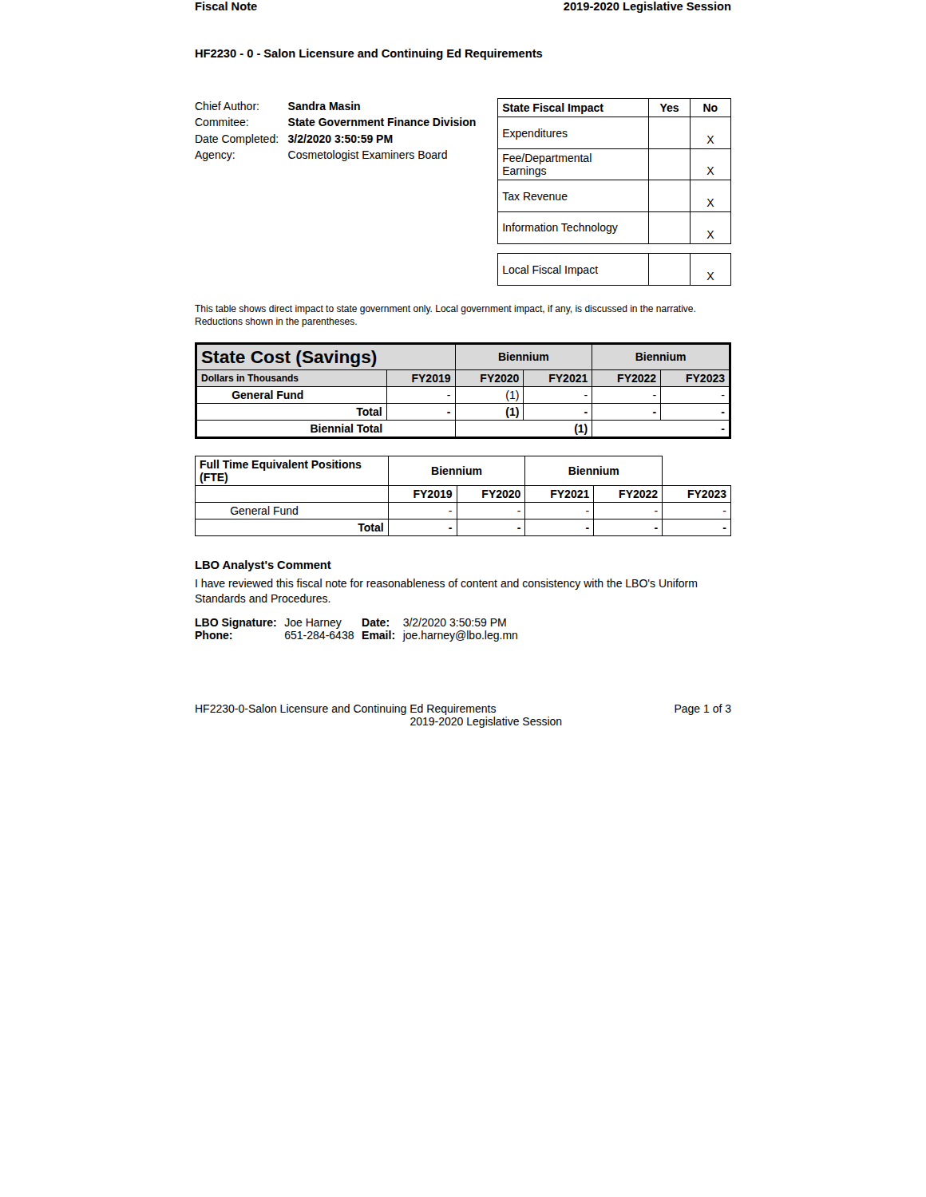Fiscal Note
2019-2020 Legislative Session
HF2230 - 0 - Salon Licensure and Continuing Ed Requirements
| Chief Author: | Sandra Masin |
| Commitee: | State Government Finance Division |
| Date Completed: | 3/2/2020 3:50:59 PM |
| Agency: | Cosmetologist Examiners Board |
| State Fiscal Impact | Yes | No |
| --- | --- | --- |
| Expenditures | | X |
| Fee/Departmental Earnings | | X |
| Tax Revenue | | X |
| Information Technology | | X |
| Local Fiscal Impact | | X |
This table shows direct impact to state government only. Local government impact, if any, is discussed in the narrative.
Reductions shown in the parentheses.
| State Cost (Savings) | Biennium | Biennium |
| Dollars in Thousands | FY2019 | FY2020 | FY2021 | FY2022 | FY2023 |
| General Fund | - | (1) | - | - | - |
| Total | - | (1) | - | - | - |
| Biennial Total | | (1) | - |
| Full Time Equivalent Positions (FTE) | Biennium | Biennium |
| | FY2019 | FY2020 | FY2021 | FY2022 | FY2023 |
| General Fund | - | - | - | - | - |
| Total | - | - | - | - | - |
LBO Analyst's Comment
I have reviewed this fiscal note for reasonableness of content and consistency with the LBO's Uniform Standards and Procedures.
| LBO Signature: | Joe Harney | Date: | 3/2/2020 3:50:59 PM |
| Phone: | 651-284-6438 | Email: | joe.harney@lbo.leg.mn |
HF2230-0-Salon Licensure and Continuing Ed Requirements
Page 1 of 3
2019-2020 Legislative Session